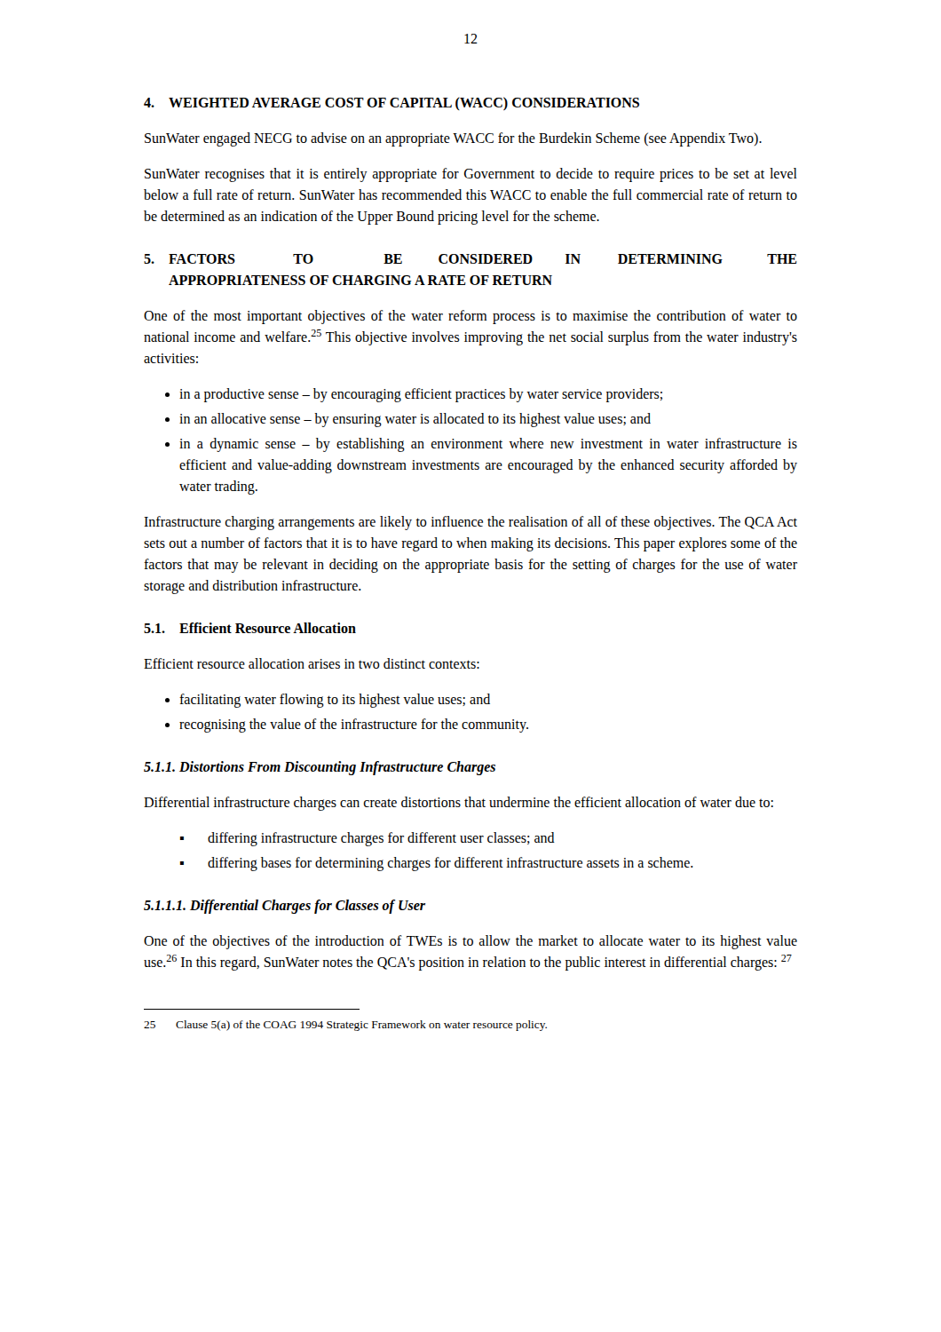12
4. WEIGHTED AVERAGE COST OF CAPITAL (WACC) CONSIDERATIONS
SunWater engaged NECG to advise on an appropriate WACC for the Burdekin Scheme (see Appendix Two).
SunWater recognises that it is entirely appropriate for Government to decide to require prices to be set at level below a full rate of return. SunWater has recommended this WACC to enable the full commercial rate of return to be determined as an indication of the Upper Bound pricing level for the scheme.
5. FACTORS TO BE CONSIDERED IN DETERMINING THEAPPROPRIATENESS OF CHARGING A RATE OF RETURN
One of the most important objectives of the water reform process is to maximise the contribution of water to national income and welfare.25 This objective involves improving the net social surplus from the water industry's activities:
in a productive sense – by encouraging efficient practices by water service providers;
in an allocative sense – by ensuring water is allocated to its highest value uses; and
in a dynamic sense – by establishing an environment where new investment in water infrastructure is efficient and value-adding downstream investments are encouraged by the enhanced security afforded by water trading.
Infrastructure charging arrangements are likely to influence the realisation of all of these objectives. The QCA Act sets out a number of factors that it is to have regard to when making its decisions. This paper explores some of the factors that may be relevant in deciding on the appropriate basis for the setting of charges for the use of water storage and distribution infrastructure.
5.1. Efficient Resource Allocation
Efficient resource allocation arises in two distinct contexts:
facilitating water flowing to its highest value uses; and
recognising the value of the infrastructure for the community.
5.1.1. Distortions From Discounting Infrastructure Charges
Differential infrastructure charges can create distortions that undermine the efficient allocation of water due to:
differing infrastructure charges for different user classes; and
differing bases for determining charges for different infrastructure assets in a scheme.
5.1.1.1. Differential Charges for Classes of User
One of the objectives of the introduction of TWEs is to allow the market to allocate water to its highest value use.26 In this regard, SunWater notes the QCA's position in relation to the public interest in differential charges: 27
25 Clause 5(a) of the COAG 1994 Strategic Framework on water resource policy.